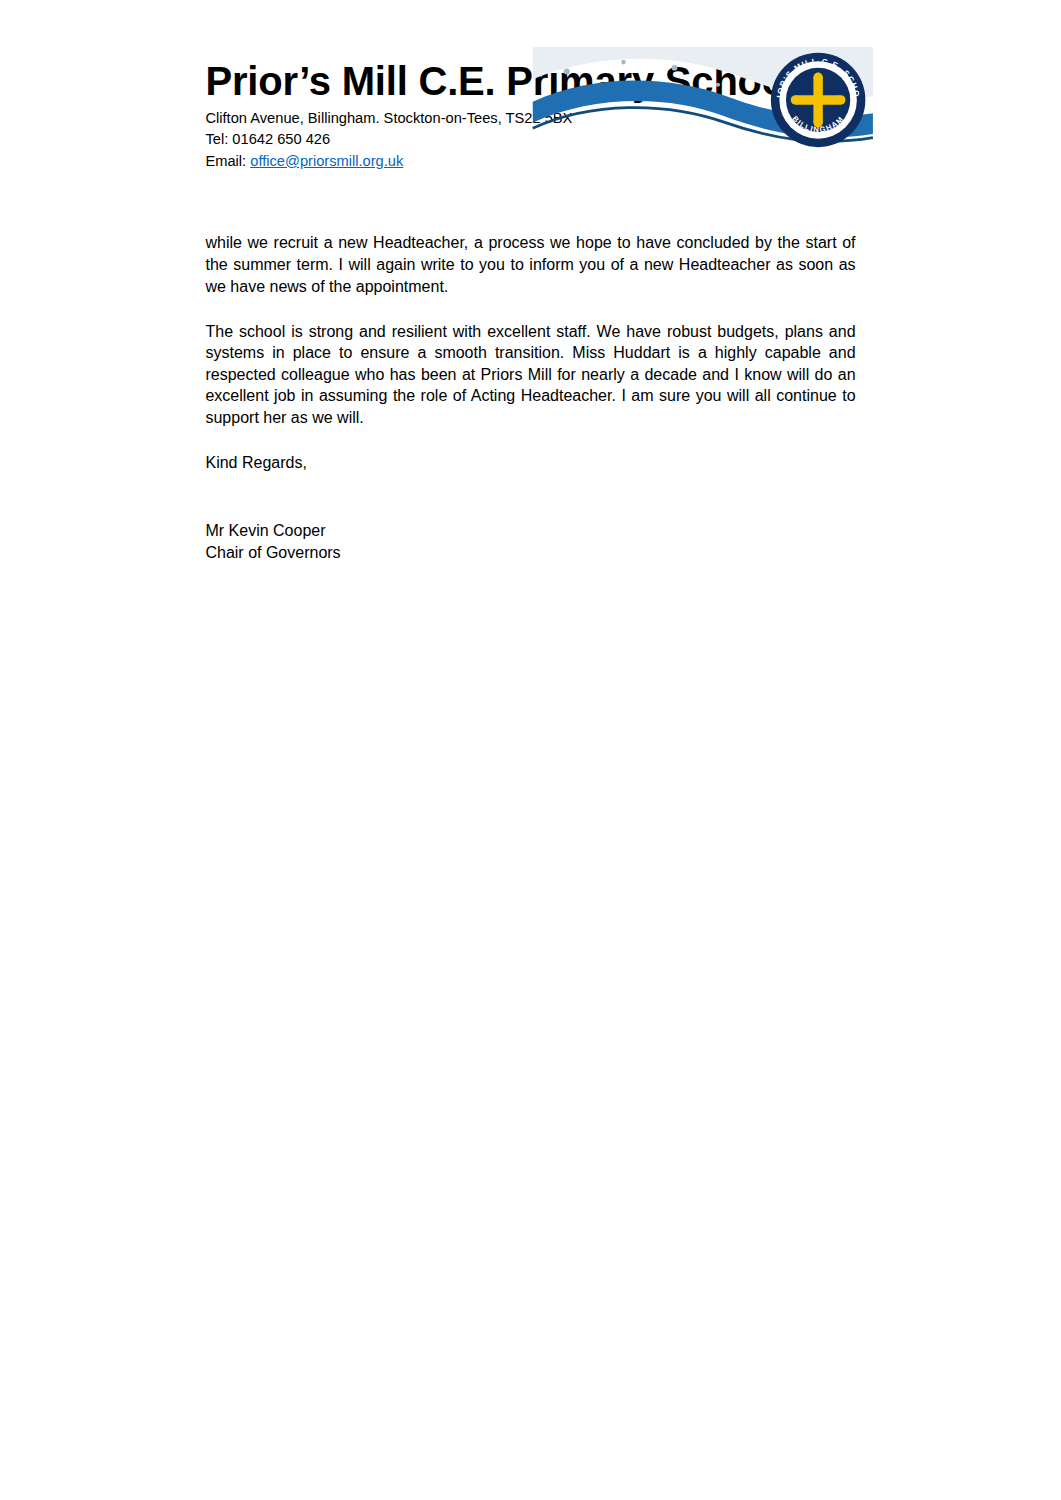Prior’s Mill C.E. Primary School
Clifton Avenue, Billingham. Stockton-on-Tees, TS22 5BX
Tel: 01642 650 426
Email: office@priorsmill.org.uk
PRIOR’S MILL C.E. SCHOOL BILLINGHAM
while we recruit a new Headteacher, a process we hope to have concluded by the start of the summer term. I will again write to you to inform you of a new Headteacher as soon as we have news of the appointment.
The school is strong and resilient with excellent staff. We have robust budgets, plans and systems in place to ensure a smooth transition. Miss Huddart is a highly capable and respected colleague who has been at Priors Mill for nearly a decade and I know will do an excellent job in assuming the role of Acting Headteacher. I am sure you will all continue to support her as we will.
Kind Regards,
Mr Kevin Cooper
Chair of Governors